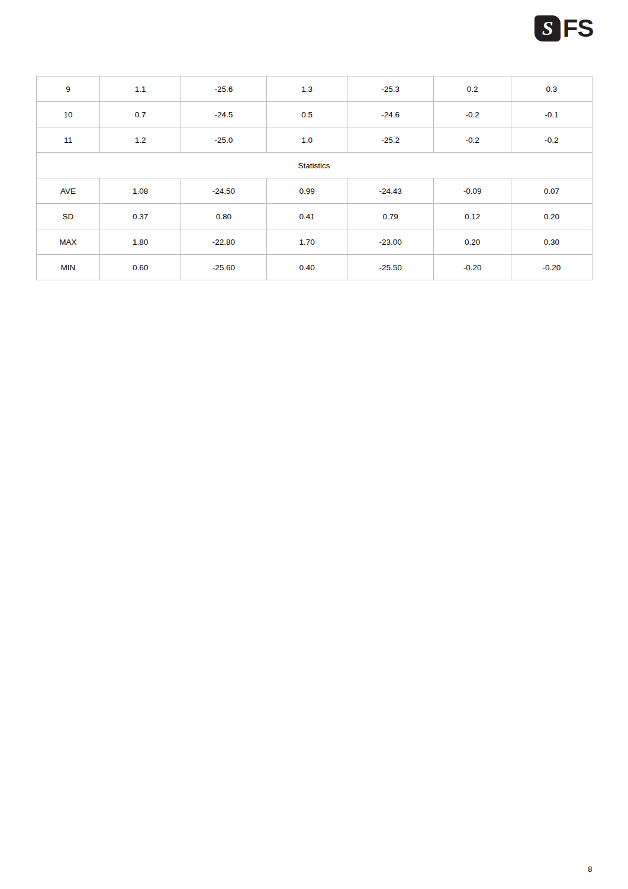SFS
| 9 | 1.1 | -25.6 | 1.3 | -25.3 | 0.2 | 0.3 |
| 10 | 0.7 | -24.5 | 0.5 | -24.6 | -0.2 | -0.1 |
| 11 | 1.2 | -25.0 | 1.0 | -25.2 | -0.2 | -0.2 |
| Statistics |
| AVE | 1.08 | -24.50 | 0.99 | -24.43 | -0.09 | 0.07 |
| SD | 0.37 | 0.80 | 0.41 | 0.79 | 0.12 | 0.20 |
| MAX | 1.80 | -22.80 | 1.70 | -23.00 | 0.20 | 0.30 |
| MIN | 0.60 | -25.60 | 0.40 | -25.50 | -0.20 | -0.20 |
8